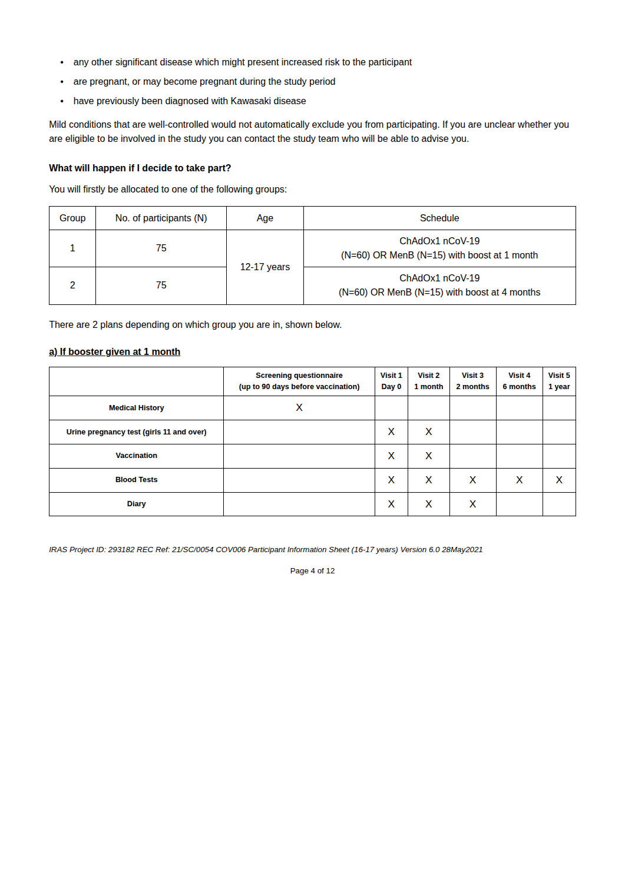any other significant disease which might present increased risk to the participant
are pregnant, or may become pregnant during the study period
have previously been diagnosed with Kawasaki disease
Mild conditions that are well-controlled would not automatically exclude you from participating. If you are unclear whether you are eligible to be involved in the study you can contact the study team who will be able to advise you.
What will happen if I decide to take part?
You will firstly be allocated to one of the following groups:
| Group | No. of participants (N) | Age | Schedule |
| --- | --- | --- | --- |
| 1 | 75 | 12-17 years | ChAdOx1 nCoV-19 (N=60) OR MenB (N=15) with boost at 1 month |
| 2 | 75 | ChAdOx1 nCoV-19 (N=60) OR MenB (N=15) with boost at 4 months |
There are 2 plans depending on which group you are in, shown below.
a) If booster given at 1 month
| | Screening questionnaire (up to 90 days before vaccination) | Visit 1 Day 0 | Visit 2 1 month | Visit 3 2 months | Visit 4 6 months | Visit 5 1 year |
| --- | --- | --- | --- | --- | --- | --- |
| Medical History | X | | | | | |
| Urine pregnancy test (girls 11 and over) | | X | X | | | |
| Vaccination | | X | X | | | |
| Blood Tests | | X | X | X | X | X |
| Diary | | X | X | X | | |
IRAS Project ID: 293182 REC Ref: 21/SC/0054 COV006 Participant Information Sheet (16-17 years) Version 6.0 28May2021
Page 4 of 12